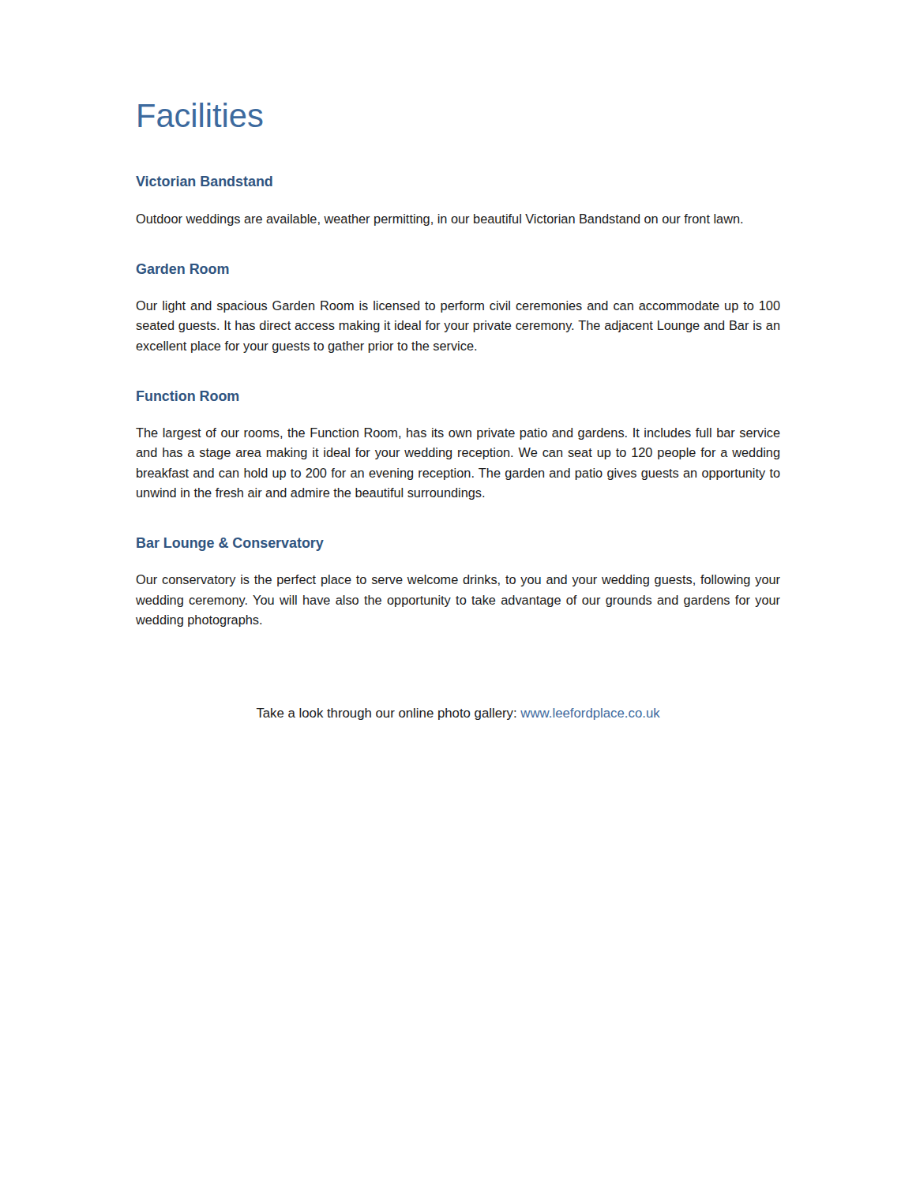Facilities
Victorian Bandstand
Outdoor weddings are available, weather permitting, in our beautiful Victorian Bandstand on our front lawn.
Garden Room
Our light and spacious Garden Room is licensed to perform civil ceremonies and can accommodate up to 100 seated guests. It has direct access making it ideal for your private ceremony. The adjacent Lounge and Bar is an excellent place for your guests to gather prior to the service.
Function Room
The largest of our rooms, the Function Room, has its own private patio and gardens. It includes full bar service and has a stage area making it ideal for your wedding reception. We can seat up to 120 people for a wedding breakfast and can hold up to 200 for an evening reception. The garden and patio gives guests an opportunity to unwind in the fresh air and admire the beautiful surroundings.
Bar Lounge & Conservatory
Our conservatory is the perfect place to serve welcome drinks, to you and your wedding guests, following your wedding ceremony. You will have also the opportunity to take advantage of our grounds and gardens for your wedding photographs.
Take a look through our online photo gallery: www.leefordplace.co.uk